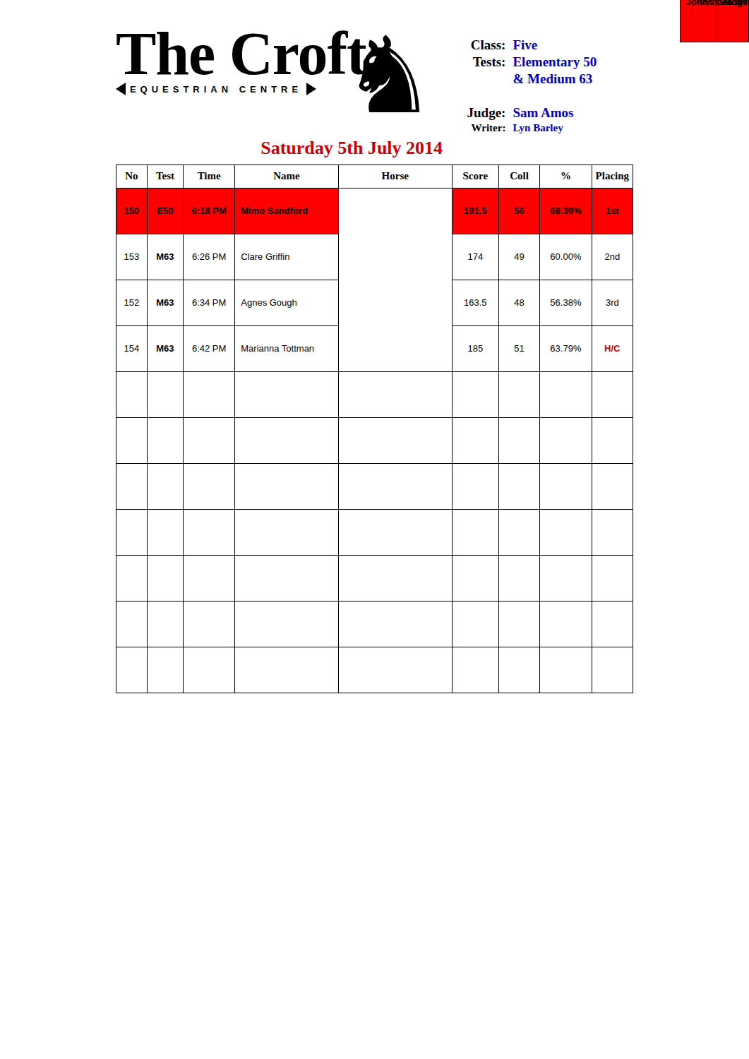The Croft
EQUESTRIAN CENTRE
♞
| Class: | Five |
| Tests: | Elementary 50 |
| | & Medium 63 |
| Judge: | Sam Amos |
| Writer: | Lyn Barley |
Saturday 5th July 2014
| No | Test | Time | Name | Horse | Score | Coll | % | Placing |
| --- | --- | --- | --- | --- | --- | --- | --- | --- |
| 150 | E50 | 6:18 PM | Mimo Sandford | Johns Grange | 191.5 | 56 | 68.39% | 1st |
| 153 | M63 | 6:26 PM | Clare Griffin | Rosie | 174 | 49 | 60.00% | 2nd |
| 152 | M63 | 6:34 PM | Agnes Gough | Monacco IV | 163.5 | 48 | 56.38% | 3rd |
| 154 | M63 | 6:42 PM | Marianna Tottman | Archie | 185 | 51 | 63.79% | H/C |